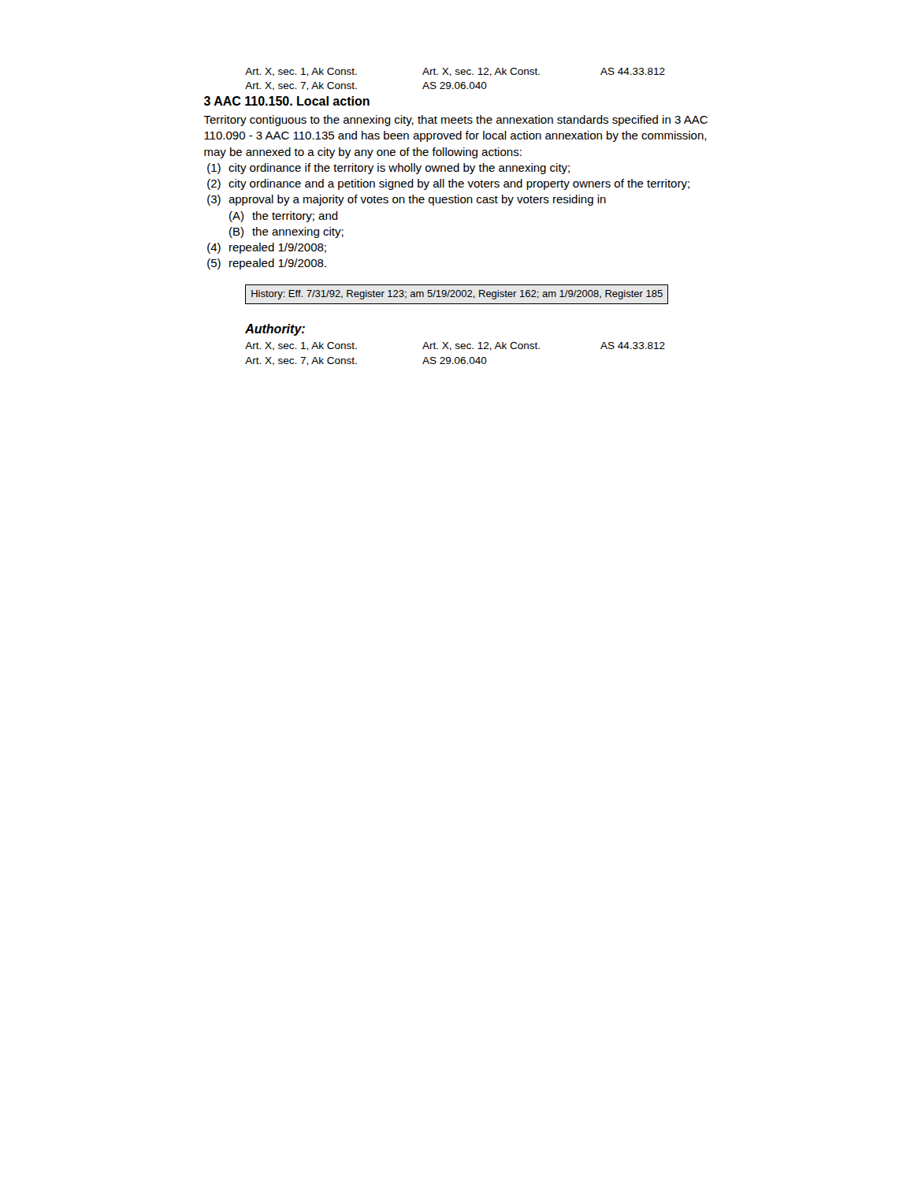| Art. X, sec. 1, Ak Const. | Art. X, sec. 12, Ak Const. | AS 44.33.812 |
| Art. X, sec. 7, Ak Const. | AS 29.06.040 | |
3 AAC 110.150. Local action
Territory contiguous to the annexing city, that meets the annexation standards specified in 3 AAC 110.090 - 3 AAC 110.135 and has been approved for local action annexation by the commission, may be annexed to a city by any one of the following actions:
(1) city ordinance if the territory is wholly owned by the annexing city;
(2) city ordinance and a petition signed by all the voters and property owners of the territory;
(3) approval by a majority of votes on the question cast by voters residing in
(A) the territory; and
(B) the annexing city;
(4) repealed 1/9/2008;
(5) repealed 1/9/2008.
History: Eff. 7/31/92, Register 123; am 5/19/2002, Register 162; am 1/9/2008, Register 185
Authority:
| Art. X, sec. 1, Ak Const. | Art. X, sec. 12, Ak Const. | AS 44.33.812 |
| Art. X, sec. 7, Ak Const. | AS 29.06.040 | |